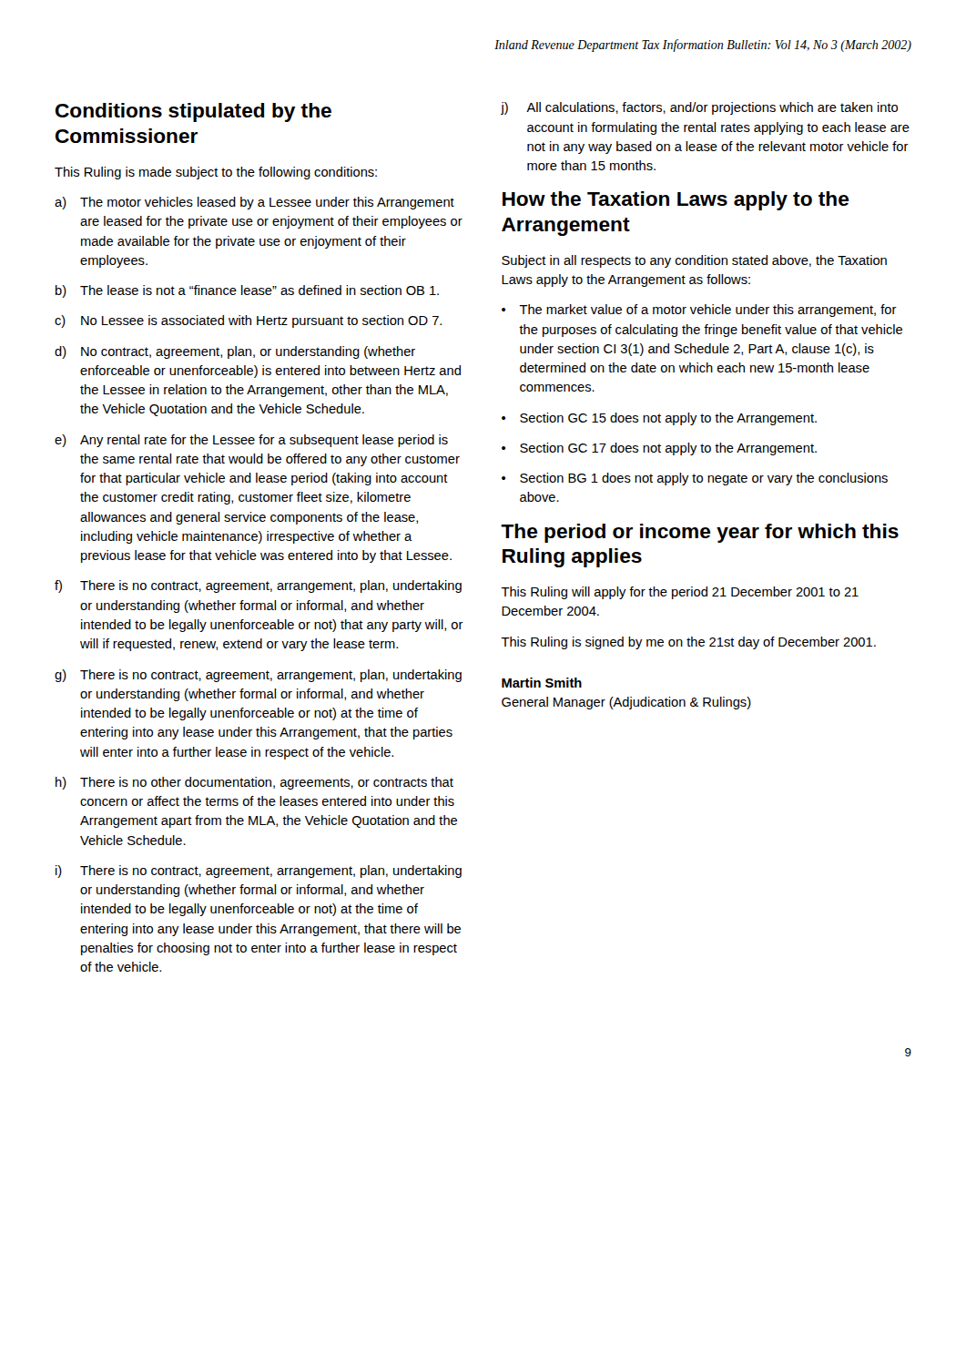Inland Revenue Department Tax Information Bulletin: Vol 14, No 3 (March 2002)
Conditions stipulated by the Commissioner
This Ruling is made subject to the following conditions:
a) The motor vehicles leased by a Lessee under this Arrangement are leased for the private use or enjoyment of their employees or made available for the private use or enjoyment of their employees.
b) The lease is not a “finance lease” as defined in section OB 1.
c) No Lessee is associated with Hertz pursuant to section OD 7.
d) No contract, agreement, plan, or understanding (whether enforceable or unenforceable) is entered into between Hertz and the Lessee in relation to the Arrangement, other than the MLA, the Vehicle Quotation and the Vehicle Schedule.
e) Any rental rate for the Lessee for a subsequent lease period is the same rental rate that would be offered to any other customer for that particular vehicle and lease period (taking into account the customer credit rating, customer fleet size, kilometre allowances and general service components of the lease, including vehicle maintenance) irrespective of whether a previous lease for that vehicle was entered into by that Lessee.
f) There is no contract, agreement, arrangement, plan, undertaking or understanding (whether formal or informal, and whether intended to be legally unenforceable or not) that any party will, or will if requested, renew, extend or vary the lease term.
g) There is no contract, agreement, arrangement, plan, undertaking or understanding (whether formal or informal, and whether intended to be legally unenforceable or not) at the time of entering into any lease under this Arrangement, that the parties will enter into a further lease in respect of the vehicle.
h) There is no other documentation, agreements, or contracts that concern or affect the terms of the leases entered into under this Arrangement apart from the MLA, the Vehicle Quotation and the Vehicle Schedule.
i) There is no contract, agreement, arrangement, plan, undertaking or understanding (whether formal or informal, and whether intended to be legally unenforceable or not) at the time of entering into any lease under this Arrangement, that there will be penalties for choosing not to enter into a further lease in respect of the vehicle.
j) All calculations, factors, and/or projections which are taken into account in formulating the rental rates applying to each lease are not in any way based on a lease of the relevant motor vehicle for more than 15 months.
How the Taxation Laws apply to the Arrangement
Subject in all respects to any condition stated above, the Taxation Laws apply to the Arrangement as follows:
•The market value of a motor vehicle under this arrangement, for the purposes of calculating the fringe benefit value of that vehicle under section CI 3(1) and Schedule 2, Part A, clause 1(c), is determined on the date on which each new 15-month lease commences.
•Section GC 15 does not apply to the Arrangement.
•Section GC 17 does not apply to the Arrangement.
•Section BG 1 does not apply to negate or vary the conclusions above.
The period or income year for which this Ruling applies
This Ruling will apply for the period 21 December 2001 to 21 December 2004.
This Ruling is signed by me on the 21st day of December 2001.
Martin Smith
General Manager (Adjudication & Rulings)
9